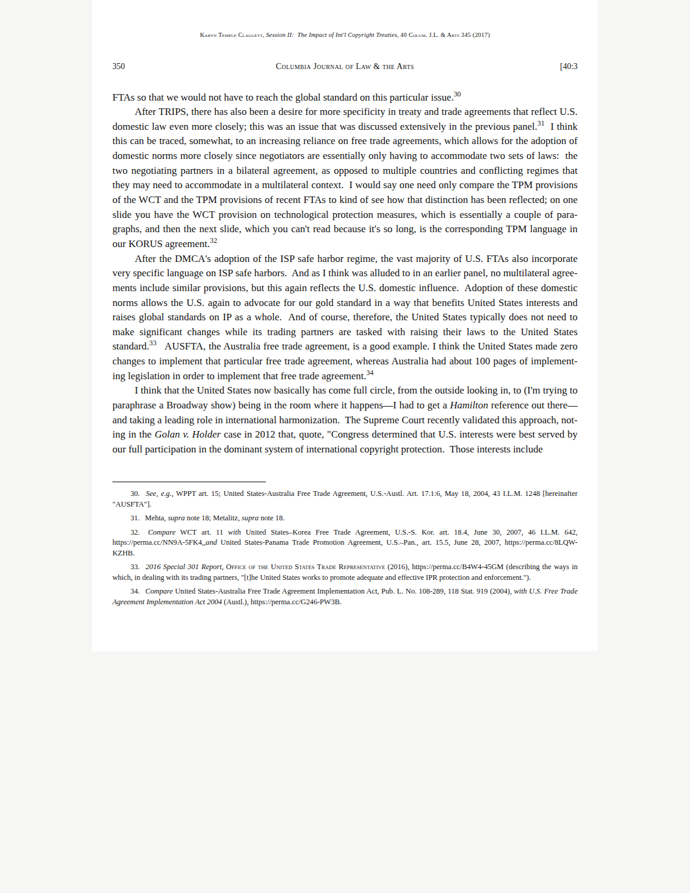Karyn Temple Claggett, Session II: The Impact of Int'l Copyright Treaties, 40 Colum. J.L. & Arts 345 (2017)
350 Columbia Journal of Law & the Arts [40:3
FTAs so that we would not have to reach the global standard on this particular issue.30
After TRIPS, there has also been a desire for more specificity in treaty and trade agreements that reflect U.S. domestic law even more closely; this was an issue that was discussed extensively in the previous panel.31 I think this can be traced, somewhat, to an increasing reliance on free trade agreements, which allows for the adoption of domestic norms more closely since negotiators are essentially only having to accommodate two sets of laws: the two negotiating partners in a bilateral agreement, as opposed to multiple countries and conflicting regimes that they may need to accommodate in a multilateral context. I would say one need only compare the TPM provisions of the WCT and the TPM provisions of recent FTAs to kind of see how that distinction has been reflected; on one slide you have the WCT provision on technological protection measures, which is essentially a couple of paragraphs, and then the next slide, which you can't read because it's so long, is the corresponding TPM language in our KORUS agreement.32
After the DMCA's adoption of the ISP safe harbor regime, the vast majority of U.S. FTAs also incorporate very specific language on ISP safe harbors. And as I think was alluded to in an earlier panel, no multilateral agreements include similar provisions, but this again reflects the U.S. domestic influence. Adoption of these domestic norms allows the U.S. again to advocate for our gold standard in a way that benefits United States interests and raises global standards on IP as a whole. And of course, therefore, the United States typically does not need to make significant changes while its trading partners are tasked with raising their laws to the United States standard.33 AUSFTA, the Australia free trade agreement, is a good example. I think the United States made zero changes to implement that particular free trade agreement, whereas Australia had about 100 pages of implementing legislation in order to implement that free trade agreement.34
I think that the United States now basically has come full circle, from the outside looking in, to (I'm trying to paraphrase a Broadway show) being in the room where it happens—I had to get a Hamilton reference out there—and taking a leading role in international harmonization. The Supreme Court recently validated this approach, noting in the Golan v. Holder case in 2012 that, quote, "Congress determined that U.S. interests were best served by our full participation in the dominant system of international copyright protection. Those interests include
30. See, e.g., WPPT art. 15; United States-Australia Free Trade Agreement, U.S.-Austl. Art. 17.1:6, May 18, 2004, 43 I.L.M. 1248 [hereinafter "AUSFTA"].
31. Mehta, supra note 18; Metalitz, supra note 18.
32. Compare WCT art. 11 with United States–Korea Free Trade Agreement, U.S.‑S. Kor. art. 18.4, June 30, 2007, 46 I.L.M. 642, https://perma.cc/NN9A-5FK4,,and United States‑Panama Trade Promotion Agreement, U.S.–Pan., art. 15.5, June 28, 2007, https://perma.cc/8LQW-KZHB.
33. 2016 Special 301 Report, Office of the United States Trade Representative (2016), https://perma.cc/B4W4-45GM (describing the ways in which, in dealing with its trading partners, "[t]he United States works to promote adequate and effective IPR protection and enforcement.").
34. Compare United States-Australia Free Trade Agreement Implementation Act, Pub. L. No. 108-289, 118 Stat. 919 (2004), with U.S. Free Trade Agreement Implementation Act 2004 (Austl.), https://perma.cc/G246-PW3B.